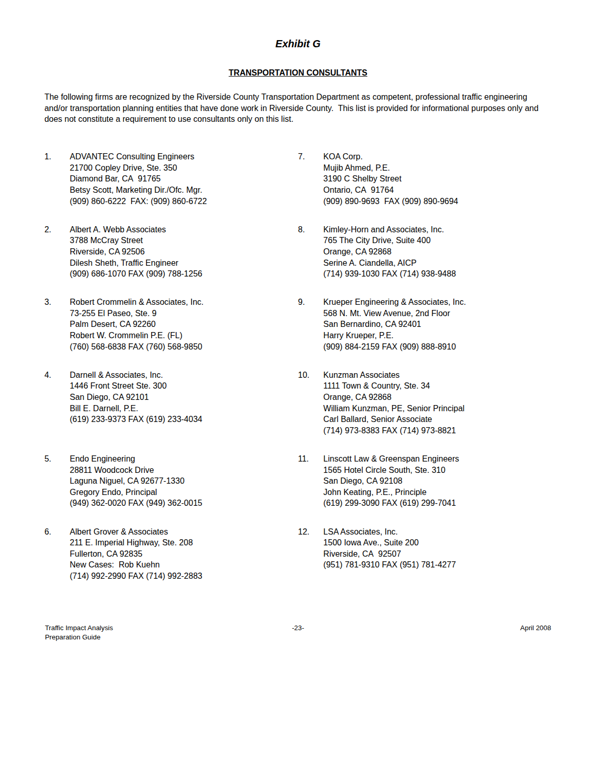Exhibit G
TRANSPORTATION CONSULTANTS
The following firms are recognized by the Riverside County Transportation Department as competent, professional traffic engineering and/or transportation planning entities that have done work in Riverside County. This list is provided for informational purposes only and does not constitute a requirement to use consultants only on this list.
| 1. | ADVANTEC Consulting Engineers 21700 Copley Drive, Ste. 350 Diamond Bar, CA 91765 Betsy Scott, Marketing Dir./Ofc. Mgr. (909) 860-6222 FAX: (909) 860-6722 | 7. | KOA Corp. Mujib Ahmed, P.E. 3190 C Shelby Street Ontario, CA 91764 (909) 890-9693 FAX (909) 890-9694 |
| 2. | Albert A. Webb Associates 3788 McCray Street Riverside, CA 92506 Dilesh Sheth, Traffic Engineer (909) 686-1070 FAX (909) 788-1256 | 8. | Kimley-Horn and Associates, Inc. 765 The City Drive, Suite 400 Orange, CA 92868 Serine A. Ciandella, AICP (714) 939-1030 FAX (714) 938-9488 |
| 3. | Robert Crommelin & Associates, Inc. 73-255 El Paseo, Ste. 9 Palm Desert, CA 92260 Robert W. Crommelin P.E. (FL) (760) 568-6838 FAX (760) 568-9850 | 9. | Krueper Engineering & Associates, Inc. 568 N. Mt. View Avenue, 2nd Floor San Bernardino, CA 92401 Harry Krueper, P.E. (909) 884-2159 FAX (909) 888-8910 |
| 4. | Darnell & Associates, Inc. 1446 Front Street Ste. 300 San Diego, CA 92101 Bill E. Darnell, P.E. (619) 233-9373 FAX (619) 233-4034 | 10. | Kunzman Associates 1111 Town & Country, Ste. 34 Orange, CA 92868 William Kunzman, PE, Senior Principal Carl Ballard, Senior Associate (714) 973-8383 FAX (714) 973-8821 |
| 5. | Endo Engineering 28811 Woodcock Drive Laguna Niguel, CA 92677-1330 Gregory Endo, Principal (949) 362-0020 FAX (949) 362-0015 | 11. | Linscott Law & Greenspan Engineers 1565 Hotel Circle South, Ste. 310 San Diego, CA 92108 John Keating, P.E., Principle (619) 299-3090 FAX (619) 299-7041 |
| 6. | Albert Grover & Associates 211 E. Imperial Highway, Ste. 208 Fullerton, CA 92835 New Cases: Rob Kuehn (714) 992-2990 FAX (714) 992-2883 | 12. | LSA Associates, Inc. 1500 Iowa Ave., Suite 200 Riverside, CA 92507 (951) 781-9310 FAX (951) 781-4277 |
| Traffic Impact Analysis Preparation Guide | -23- | April 2008 |